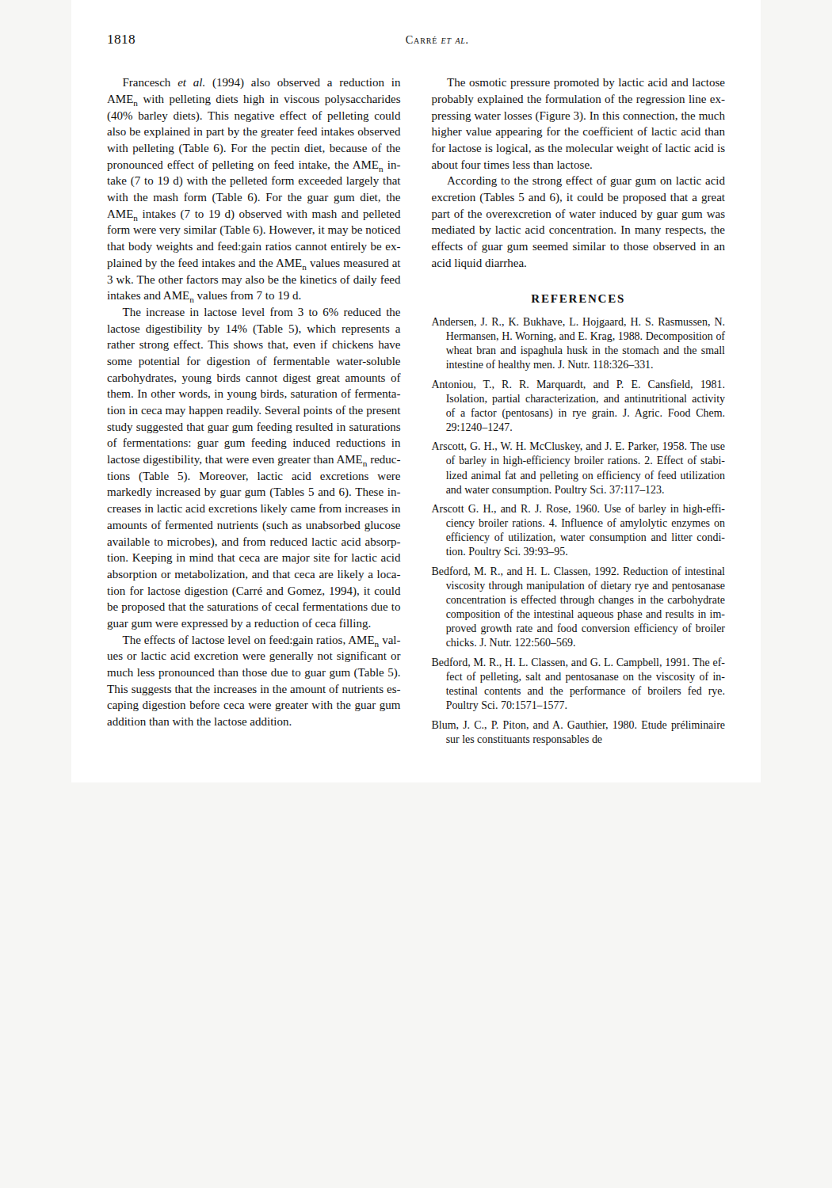1818 Carré et al.
Francesch et al. (1994) also observed a reduction in AMEn with pelleting diets high in viscous polysaccharides (40% barley diets). This negative effect of pelleting could also be explained in part by the greater feed intakes observed with pelleting (Table 6). For the pectin diet, because of the pronounced effect of pelleting on feed intake, the AMEn intake (7 to 19 d) with the pelleted form exceeded largely that with the mash form (Table 6). For the guar gum diet, the AMEn intakes (7 to 19 d) observed with mash and pelleted form were very similar (Table 6). However, it may be noticed that body weights and feed:gain ratios cannot entirely be explained by the feed intakes and the AMEn values measured at 3 wk. The other factors may also be the kinetics of daily feed intakes and AMEn values from 7 to 19 d.
The increase in lactose level from 3 to 6% reduced the lactose digestibility by 14% (Table 5), which represents a rather strong effect. This shows that, even if chickens have some potential for digestion of fermentable water-soluble carbohydrates, young birds cannot digest great amounts of them. In other words, in young birds, saturation of fermentation in ceca may happen readily. Several points of the present study suggested that guar gum feeding resulted in saturations of fermentations: guar gum feeding induced reductions in lactose digestibility, that were even greater than AMEn reductions (Table 5). Moreover, lactic acid excretions were markedly increased by guar gum (Tables 5 and 6). These increases in lactic acid excretions likely came from increases in amounts of fermented nutrients (such as unabsorbed glucose available to microbes), and from reduced lactic acid absorption. Keeping in mind that ceca are major site for lactic acid absorption or metabolization, and that ceca are likely a location for lactose digestion (Carré and Gomez, 1994), it could be proposed that the saturations of cecal fermentations due to guar gum were expressed by a reduction of ceca filling.
The effects of lactose level on feed:gain ratios, AMEn values or lactic acid excretion were generally not significant or much less pronounced than those due to guar gum (Table 5). This suggests that the increases in the amount of nutrients escaping digestion before ceca were greater with the guar gum addition than with the lactose addition.
The osmotic pressure promoted by lactic acid and lactose probably explained the formulation of the regression line expressing water losses (Figure 3). In this connection, the much higher value appearing for the coefficient of lactic acid than for lactose is logical, as the molecular weight of lactic acid is about four times less than lactose.
According to the strong effect of guar gum on lactic acid excretion (Tables 5 and 6), it could be proposed that a great part of the overexcretion of water induced by guar gum was mediated by lactic acid concentration. In many respects, the effects of guar gum seemed similar to those observed in an acid liquid diarrhea.
REFERENCES
Andersen, J. R., K. Bukhave, L. Hojgaard, H. S. Rasmussen, N. Hermansen, H. Worning, and E. Krag, 1988. Decomposition of wheat bran and ispaghula husk in the stomach and the small intestine of healthy men. J. Nutr. 118:326–331.
Antoniou, T., R. R. Marquardt, and P. E. Cansfield, 1981. Isolation, partial characterization, and antinutritional activity of a factor (pentosans) in rye grain. J. Agric. Food Chem. 29:1240–1247.
Arscott, G. H., W. H. McCluskey, and J. E. Parker, 1958. The use of barley in high-efficiency broiler rations. 2. Effect of stabilized animal fat and pelleting on efficiency of feed utilization and water consumption. Poultry Sci. 37:117–123.
Arscott G. H., and R. J. Rose, 1960. Use of barley in high-efficiency broiler rations. 4. Influence of amylolytic enzymes on efficiency of utilization, water consumption and litter condition. Poultry Sci. 39:93–95.
Bedford, M. R., and H. L. Classen, 1992. Reduction of intestinal viscosity through manipulation of dietary rye and pentosanase concentration is effected through changes in the carbohydrate composition of the intestinal aqueous phase and results in improved growth rate and food conversion efficiency of broiler chicks. J. Nutr. 122:560–569.
Bedford, M. R., H. L. Classen, and G. L. Campbell, 1991. The effect of pelleting, salt and pentosanase on the viscosity of intestinal contents and the performance of broilers fed rye. Poultry Sci. 70:1571–1577.
Blum, J. C., P. Piton, and A. Gauthier, 1980. Etude préliminaire sur les constituants responsables de